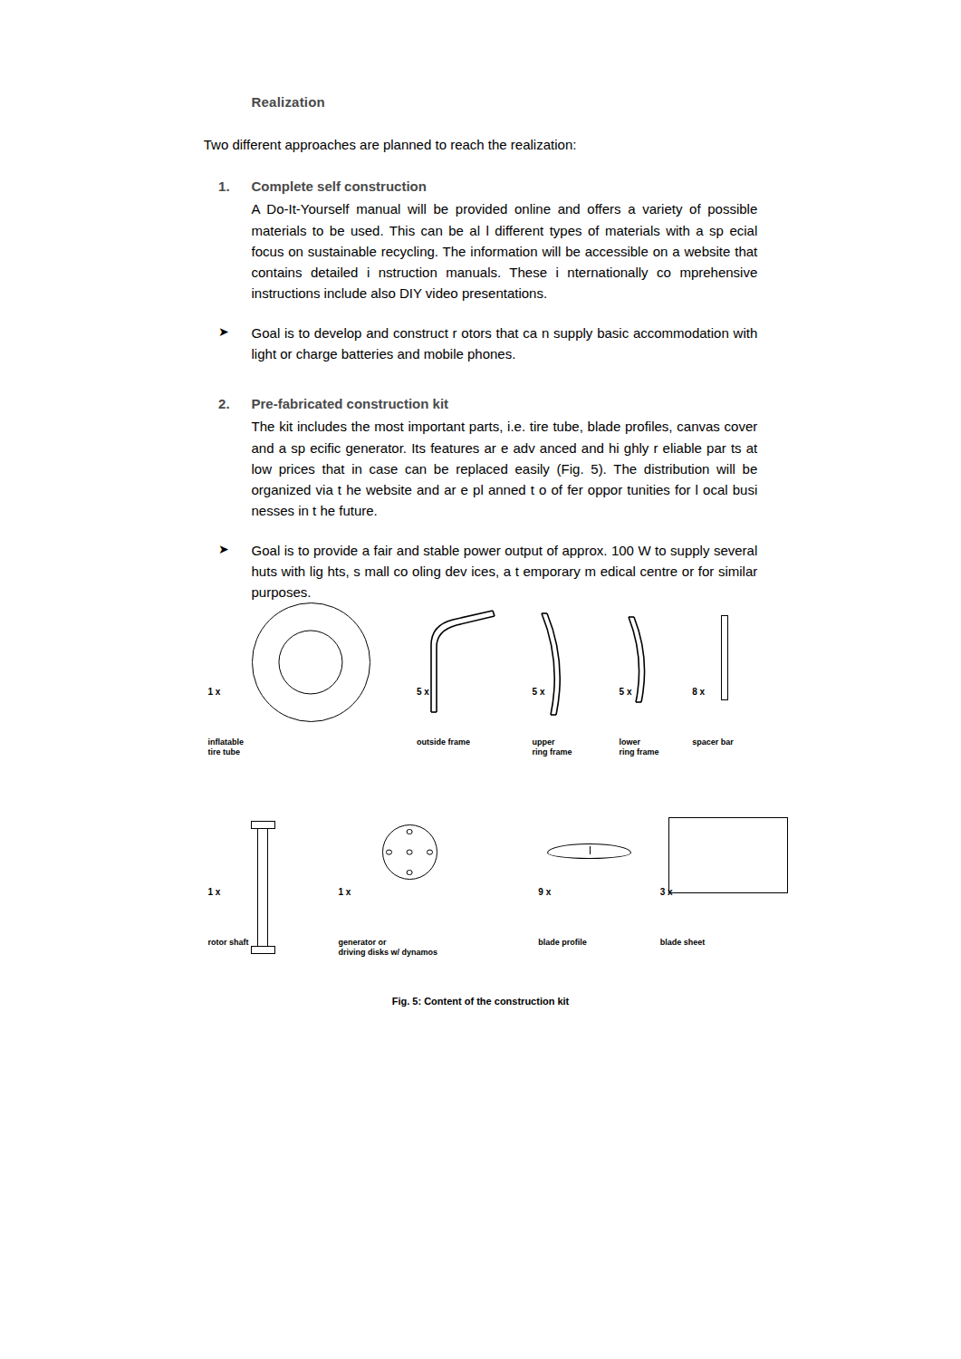Realization
Two different approaches are planned to reach the realization:
1.
Complete self construction
A Do-It-Yourself manual will be provided online and offers a variety of possible materials to be used. This can be al l different types of materials with a sp ecial focus on sustainable recycling. The information will be accessible on a website that contains detailed i nstruction manuals. These i nternationally co mprehensive instructions include also DIY video presentations.
➤ Goal is to develop and construct r otors that ca n supply basic accommodation with light or charge batteries and mobile phones.
2.
Pre-fabricated construction kit
The kit includes the most important parts, i.e. tire tube, blade profiles, canvas cover and a sp ecific generator. Its features ar e adv anced and hi ghly r eliable par ts at low prices that in case can be replaced easily (Fig. 5). The distribution will be organized via t he website and ar e pl anned t o of fer oppor tunities for l ocal busi nesses in t he future.
➤ Goal is to provide a fair and stable power output of approx. 100 W to supply several huts with lig hts, s mall co oling dev ices, a t emporary m edical centre or for similar purposes.
1 x inflatable
tire tube
5 x outside frame
5 x upper
ring frame
5 x lower
ring frame
8 x spacer bar
1 x rotor shaft
1 x generator or
driving disks w/ dynamos
9 x blade profile
3 x blade sheet
Fig. 5: Content of the construction kit